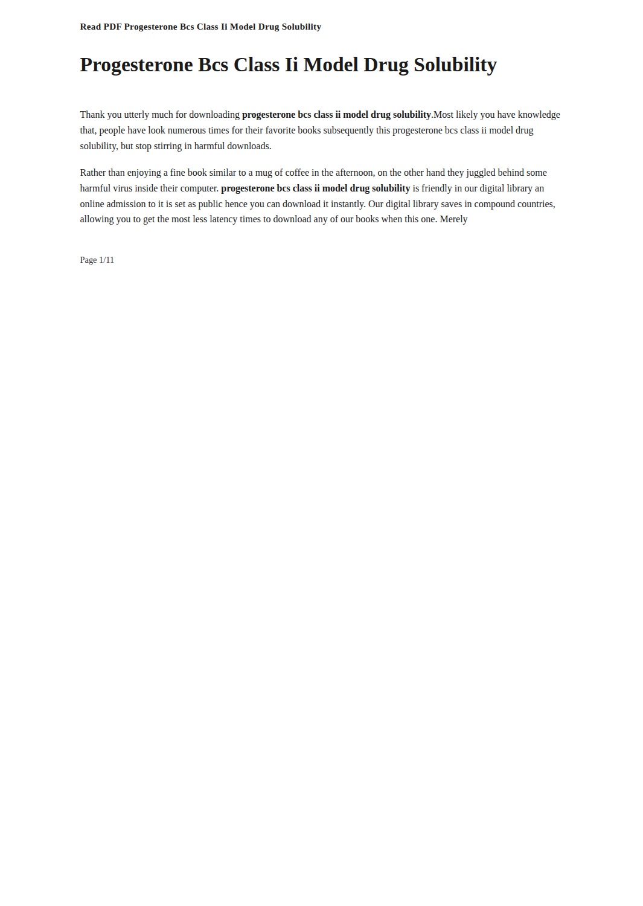Read PDF Progesterone Bcs Class Ii Model Drug Solubility
Progesterone Bcs Class Ii Model Drug Solubility
Thank you utterly much for downloading progesterone bcs class ii model drug solubility.Most likely you have knowledge that, people have look numerous times for their favorite books subsequently this progesterone bcs class ii model drug solubility, but stop stirring in harmful downloads.
Rather than enjoying a fine book similar to a mug of coffee in the afternoon, on the other hand they juggled behind some harmful virus inside their computer. progesterone bcs class ii model drug solubility is friendly in our digital library an online admission to it is set as public hence you can download it instantly. Our digital library saves in compound countries, allowing you to get the most less latency times to download any of our books when this one. Merely
Page 1/11